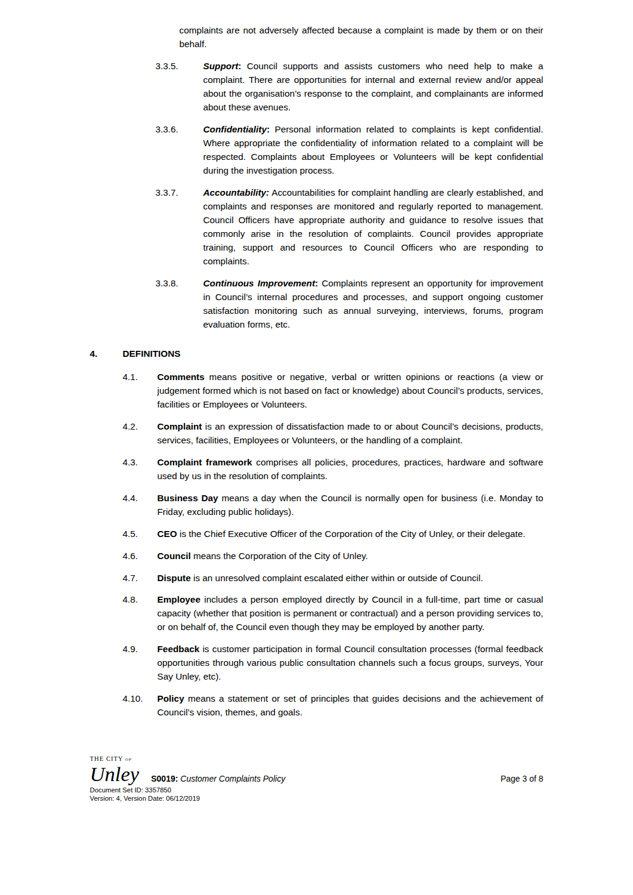complaints are not adversely affected because a complaint is made by them or on their behalf.
3.3.5.
Support: Council supports and assists customers who need help to make a complaint. There are opportunities for internal and external review and/or appeal about the organisation’s response to the complaint, and complainants are informed about these avenues.
3.3.6.
Confidentiality: Personal information related to complaints is kept confidential. Where appropriate the confidentiality of information related to a complaint will be respected. Complaints about Employees or Volunteers will be kept confidential during the investigation process.
3.3.7.
Accountability: Accountabilities for complaint handling are clearly established, and complaints and responses are monitored and regularly reported to management. Council Officers have appropriate authority and guidance to resolve issues that commonly arise in the resolution of complaints. Council provides appropriate training, support and resources to Council Officers who are responding to complaints.
3.3.8.
Continuous Improvement: Complaints represent an opportunity for improvement in Council’s internal procedures and processes, and support ongoing customer satisfaction monitoring such as annual surveying, interviews, forums, program evaluation forms, etc.
4.
DEFINITIONS
4.1.
Comments means positive or negative, verbal or written opinions or reactions (a view or judgement formed which is not based on fact or knowledge) about Council’s products, services, facilities or Employees or Volunteers.
4.2.
Complaint is an expression of dissatisfaction made to or about Council’s decisions, products, services, facilities, Employees or Volunteers, or the handling of a complaint.
4.3.
Complaint framework comprises all policies, procedures, practices, hardware and software used by us in the resolution of complaints.
4.4.
Business Day means a day when the Council is normally open for business (i.e. Monday to Friday, excluding public holidays).
4.5.
CEO is the Chief Executive Officer of the Corporation of the City of Unley, or their delegate.
4.6.
Council means the Corporation of the City of Unley.
4.7.
Dispute is an unresolved complaint escalated either within or outside of Council.
4.8.
Employee includes a person employed directly by Council in a full-time, part time or casual capacity (whether that position is permanent or contractual) and a person providing services to, or on behalf of, the Council even though they may be employed by another party.
4.9.
Feedback is customer participation in formal Council consultation processes (formal feedback opportunities through various public consultation channels such a focus groups, surveys, Your Say Unley, etc).
4.10.
Policy means a statement or set of principles that guides decisions and the achievement of Council’s vision, themes, and goals.
THE CITY of
Unley
S0019: Customer Complaints Policy
Page 3 of 8
Document Set ID: 3357850
Version: 4, Version Date: 06/12/2019